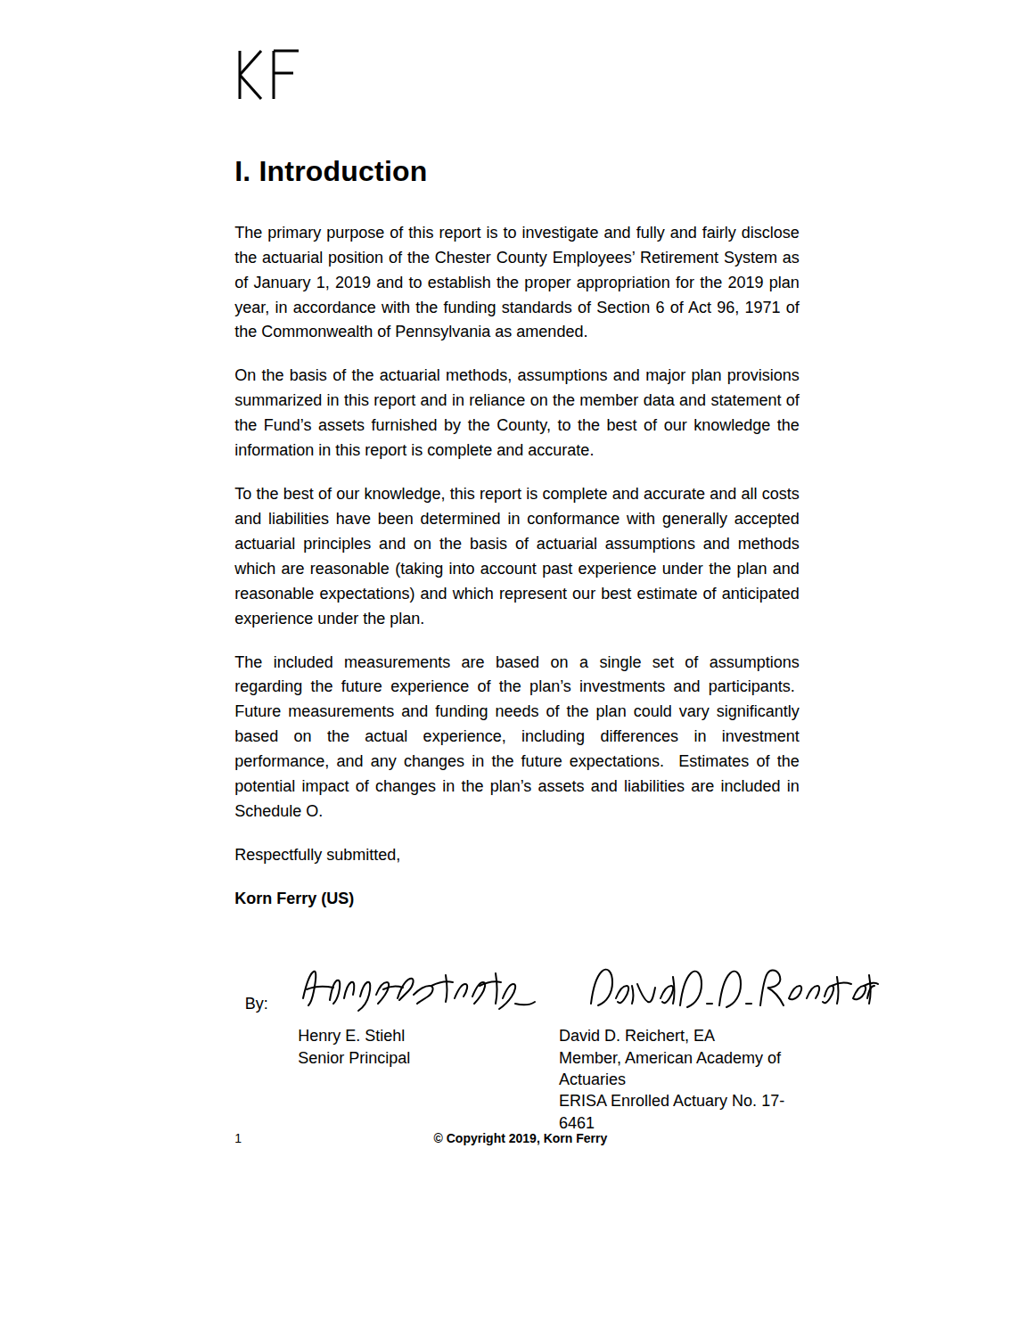I. Introduction
The primary purpose of this report is to investigate and fully and fairly disclose the actuarial position of the Chester County Employees’ Retirement System as of January 1, 2019 and to establish the proper appropriation for the 2019 plan year, in accordance with the funding standards of Section 6 of Act 96, 1971 of the Commonwealth of Pennsylvania as amended.
On the basis of the actuarial methods, assumptions and major plan provisions summarized in this report and in reliance on the member data and statement of the Fund’s assets furnished by the County, to the best of our knowledge the information in this report is complete and accurate.
To the best of our knowledge, this report is complete and accurate and all costs and liabilities have been determined in conformance with generally accepted actuarial principles and on the basis of actuarial assumptions and methods which are reasonable (taking into account past experience under the plan and reasonable expectations) and which represent our best estimate of anticipated experience under the plan.
The included measurements are based on a single set of assumptions regarding the future experience of the plan’s investments and participants. Future measurements and funding needs of the plan could vary significantly based on the actual experience, including differences in investment performance, and any changes in the future expectations. Estimates of the potential impact of changes in the plan’s assets and liabilities are included in Schedule O.
Respectfully submitted,
Korn Ferry (US)
By:
Henry E. Stiehl
Senior Principal
David D. Reichert, EA
Member, American Academy of Actuaries
ERISA Enrolled Actuary No. 17-6461
1
© Copyright 2019, Korn Ferry